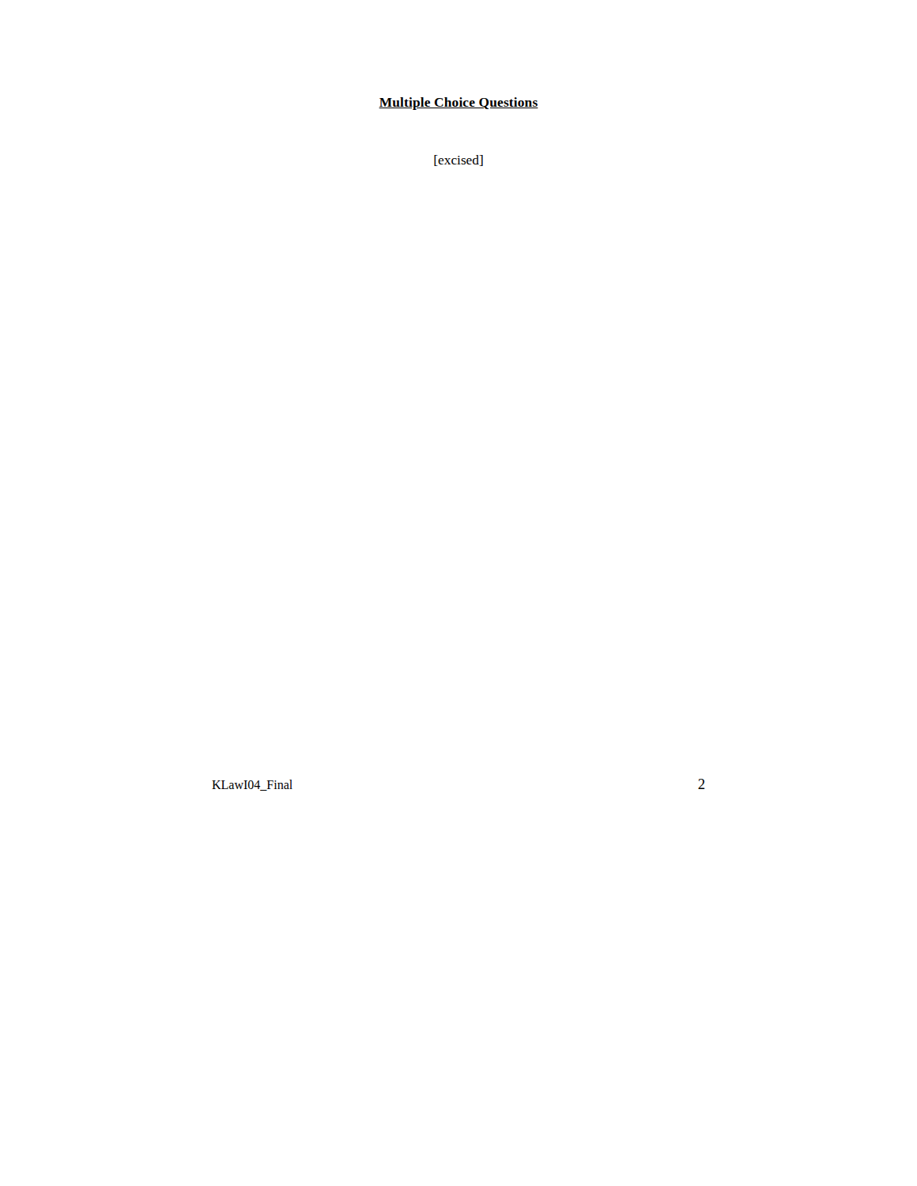Multiple Choice Questions
[excised]
KLawI04_Final 2